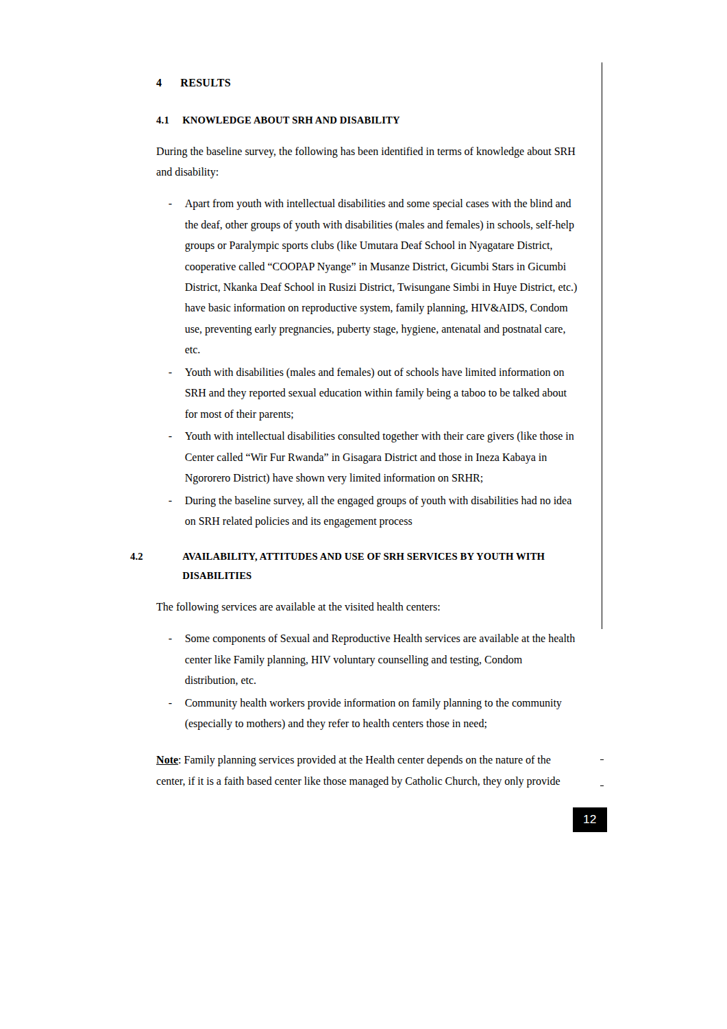4 RESULTS
4.1 KNOWLEDGE ABOUT SRH AND DISABILITY
During the baseline survey, the following has been identified in terms of knowledge about SRH and disability:
Apart from youth with intellectual disabilities and some special cases with the blind and the deaf, other groups of youth with disabilities (males and females) in schools, self-help groups or Paralympic sports clubs (like Umutara Deaf School in Nyagatare District, cooperative called “COOPAP Nyange” in Musanze District, Gicumbi Stars in Gicumbi District, Nkanka Deaf School in Rusizi District, Twisungane Simbi in Huye District, etc.) have basic information on reproductive system, family planning, HIV&AIDS, Condom use, preventing early pregnancies, puberty stage, hygiene, antenatal and postnatal care, etc.
Youth with disabilities (males and females) out of schools have limited information on SRH and they reported sexual education within family being a taboo to be talked about for most of their parents;
Youth with intellectual disabilities consulted together with their care givers (like those in Center called “Wir Fur Rwanda” in Gisagara District and those in Ineza Kabaya in Ngororero District) have shown very limited information on SRHR;
During the baseline survey, all the engaged groups of youth with disabilities had no idea on SRH related policies and its engagement process
4.2 AVAILABILITY, ATTITUDES AND USE OF SRH SERVICES BY YOUTH WITH DISABILITIES
The following services are available at the visited health centers:
Some components of Sexual and Reproductive Health services are available at the health center like Family planning, HIV voluntary counselling and testing, Condom distribution, etc.
Community health workers provide information on family planning to the community (especially to mothers) and they refer to health centers those in need;
Note: Family planning services provided at the Health center depends on the nature of the center, if it is a faith based center like those managed by Catholic Church, they only provide
12